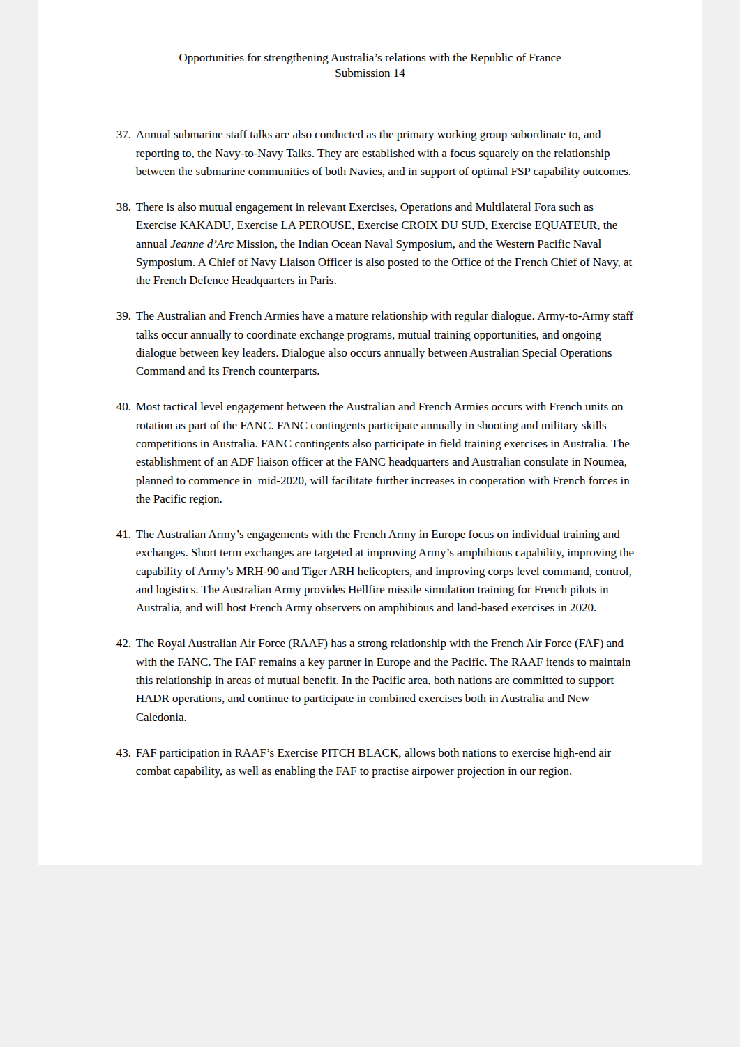Opportunities for strengthening Australia’s relations with the Republic of France Submission 14
37. Annual submarine staff talks are also conducted as the primary working group subordinate to, and reporting to, the Navy-to-Navy Talks. They are established with a focus squarely on the relationship between the submarine communities of both Navies, and in support of optimal FSP capability outcomes.
38. There is also mutual engagement in relevant Exercises, Operations and Multilateral Fora such as Exercise KAKADU, Exercise LA PEROUSE, Exercise CROIX DU SUD, Exercise EQUATEUR, the annual Jeanne d’Arc Mission, the Indian Ocean Naval Symposium, and the Western Pacific Naval Symposium. A Chief of Navy Liaison Officer is also posted to the Office of the French Chief of Navy, at the French Defence Headquarters in Paris.
39. The Australian and French Armies have a mature relationship with regular dialogue. Army-to-Army staff talks occur annually to coordinate exchange programs, mutual training opportunities, and ongoing dialogue between key leaders. Dialogue also occurs annually between Australian Special Operations Command and its French counterparts.
40. Most tactical level engagement between the Australian and French Armies occurs with French units on rotation as part of the FANC. FANC contingents participate annually in shooting and military skills competitions in Australia. FANC contingents also participate in field training exercises in Australia. The establishment of an ADF liaison officer at the FANC headquarters and Australian consulate in Noumea, planned to commence in mid-2020, will facilitate further increases in cooperation with French forces in the Pacific region.
41. The Australian Army’s engagements with the French Army in Europe focus on individual training and exchanges. Short term exchanges are targeted at improving Army’s amphibious capability, improving the capability of Army’s MRH-90 and Tiger ARH helicopters, and improving corps level command, control, and logistics. The Australian Army provides Hellfire missile simulation training for French pilots in Australia, and will host French Army observers on amphibious and land-based exercises in 2020.
42. The Royal Australian Air Force (RAAF) has a strong relationship with the French Air Force (FAF) and with the FANC. The FAF remains a key partner in Europe and the Pacific. The RAAF itends to maintain this relationship in areas of mutual benefit. In the Pacific area, both nations are committed to support HADR operations, and continue to participate in combined exercises both in Australia and New Caledonia.
43. FAF participation in RAAF’s Exercise PITCH BLACK, allows both nations to exercise high-end air combat capability, as well as enabling the FAF to practise airpower projection in our region.